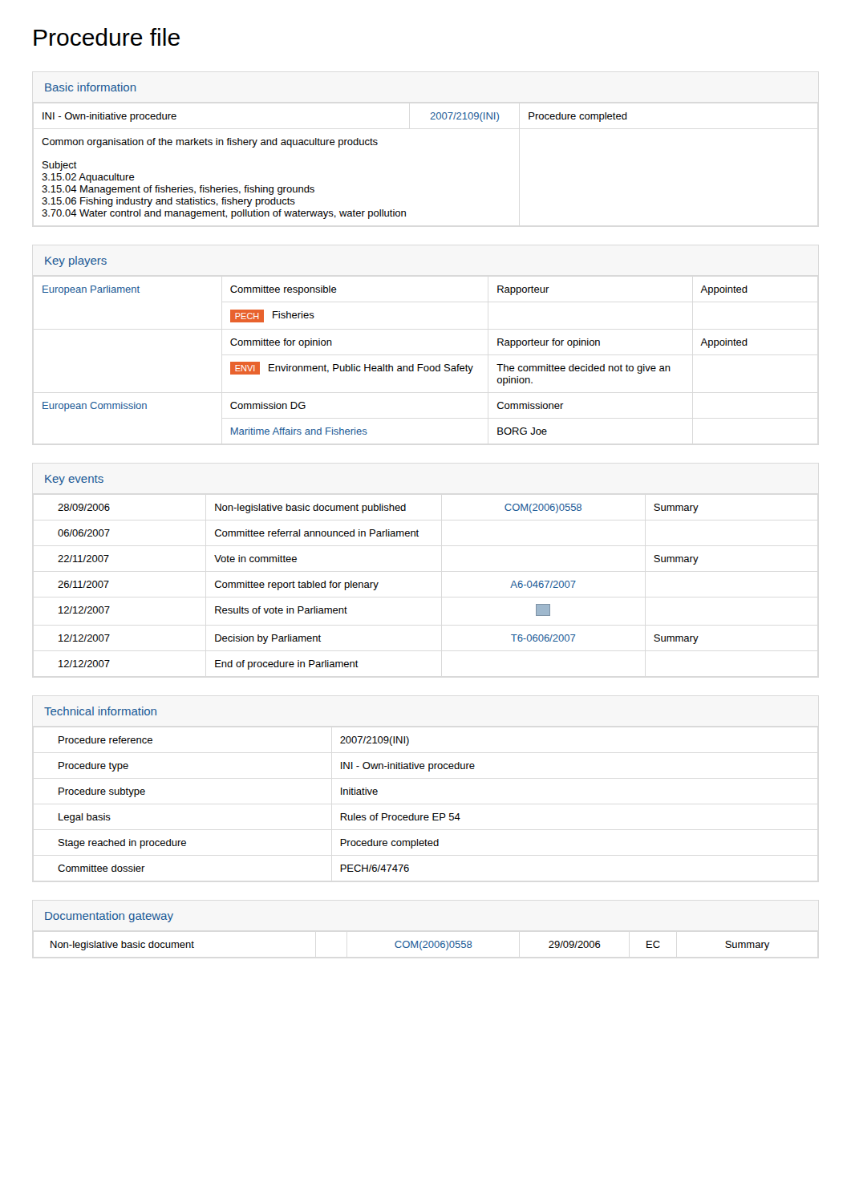Procedure file
Basic information
| INI - Own-initiative procedure | 2007/2109(INI) | Procedure completed |
| Common organisation of the markets in fishery and aquaculture products Subject 3.15.02 Aquaculture 3.15.04 Management of fisheries, fisheries, fishing grounds 3.15.06 Fishing industry and statistics, fishery products 3.70.04 Water control and management, pollution of waterways, water pollution | |
Key players
| European Parliament | Committee responsible | Rapporteur | Appointed |
| PECH Fisheries | | |
| | Committee for opinion | Rapporteur for opinion | Appointed |
| ENVI Environment, Public Health and Food Safety | The committee decided not to give an opinion. | |
| European Commission | Commission DG | Commissioner | |
| Maritime Affairs and Fisheries | BORG Joe | |
Key events
| 28/09/2006 | Non-legislative basic document published | COM(2006)0558 | Summary |
| 06/06/2007 | Committee referral announced in Parliament | | |
| 22/11/2007 | Vote in committee | | Summary |
| 26/11/2007 | Committee report tabled for plenary | A6-0467/2007 | |
| 12/12/2007 | Results of vote in Parliament | | |
| 12/12/2007 | Decision by Parliament | T6-0606/2007 | Summary |
| 12/12/2007 | End of procedure in Parliament | | |
Technical information
| Procedure reference | 2007/2109(INI) |
| Procedure type | INI - Own-initiative procedure |
| Procedure subtype | Initiative |
| Legal basis | Rules of Procedure EP 54 |
| Stage reached in procedure | Procedure completed |
| Committee dossier | PECH/6/47476 |
Documentation gateway
| Non-legislative basic document | | COM(2006)0558 | 29/09/2006 | EC | Summary |